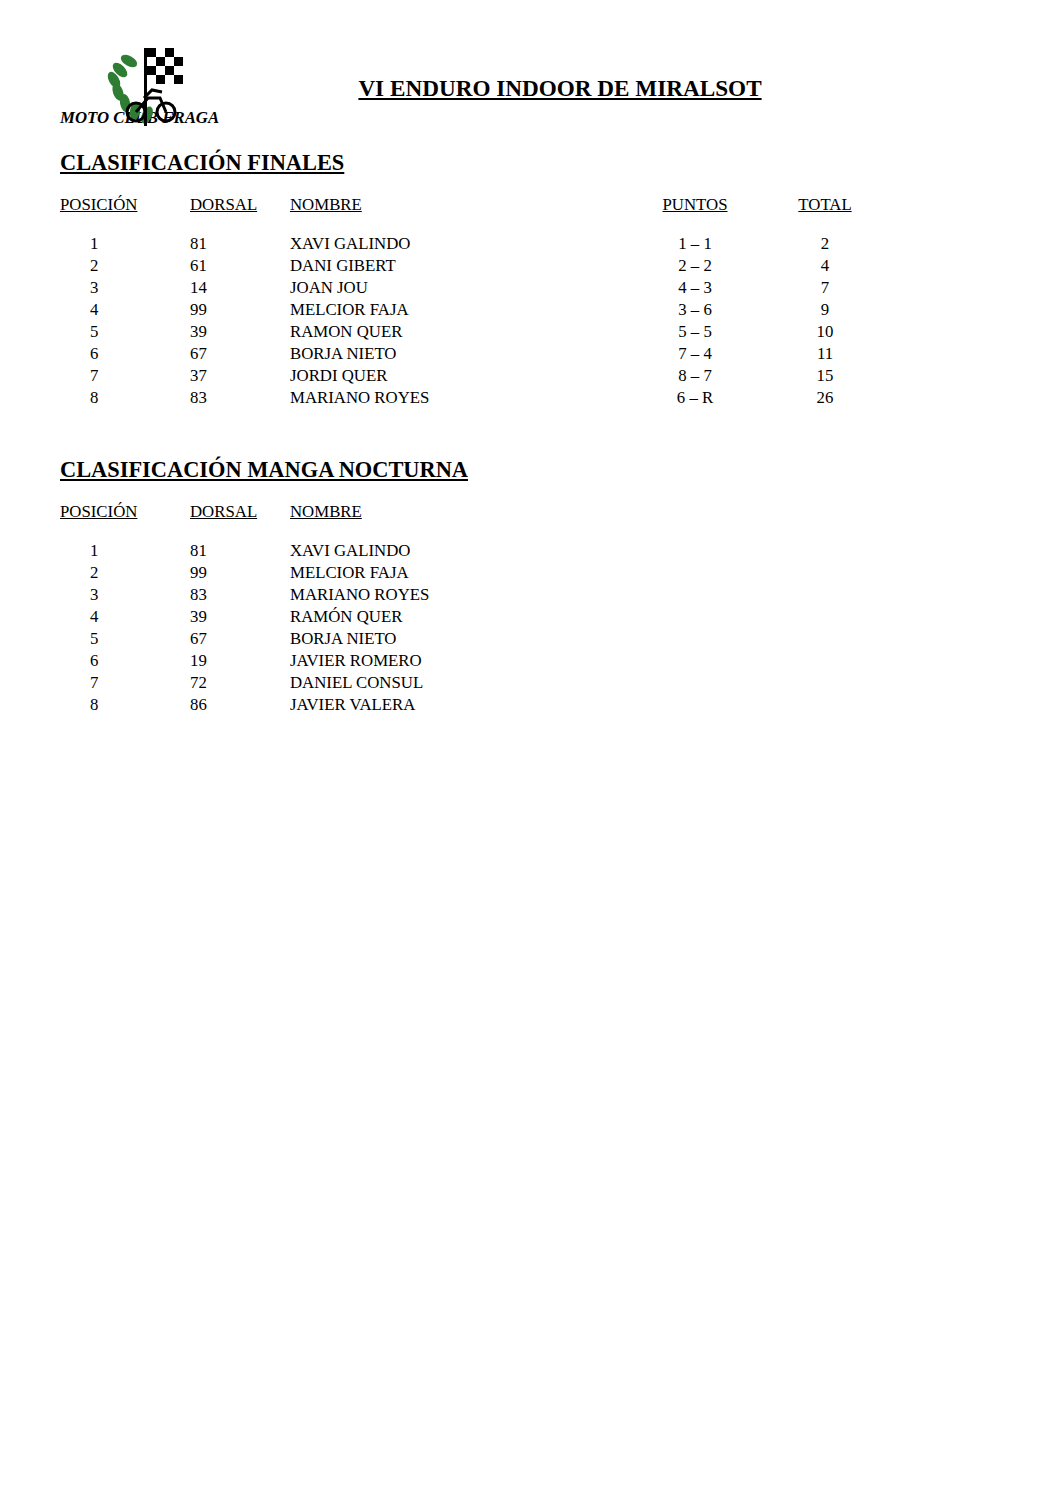VI ENDURO INDOOR DE MIRALSOT
MOTO CLUB FRAGA
CLASIFICACIÓN FINALES
| POSICIÓN | DORSAL | NOMBRE | PUNTOS | TOTAL |
| 1 | 81 | XAVI GALINDO | 1 – 1 | 2 |
| 2 | 61 | DANI GIBERT | 2 – 2 | 4 |
| 3 | 14 | JOAN JOU | 4 – 3 | 7 |
| 4 | 99 | MELCIOR FAJA | 3 – 6 | 9 |
| 5 | 39 | RAMON QUER | 5 – 5 | 10 |
| 6 | 67 | BORJA NIETO | 7 – 4 | 11 |
| 7 | 37 | JORDI QUER | 8 – 7 | 15 |
| 8 | 83 | MARIANO ROYES | 6 – R | 26 |
CLASIFICACIÓN MANGA NOCTURNA
| POSICIÓN | DORSAL | NOMBRE |
| 1 | 81 | XAVI GALINDO |
| 2 | 99 | MELCIOR FAJA |
| 3 | 83 | MARIANO ROYES |
| 4 | 39 | RAMÓN QUER |
| 5 | 67 | BORJA NIETO |
| 6 | 19 | JAVIER ROMERO |
| 7 | 72 | DANIEL CONSUL |
| 8 | 86 | JAVIER VALERA |